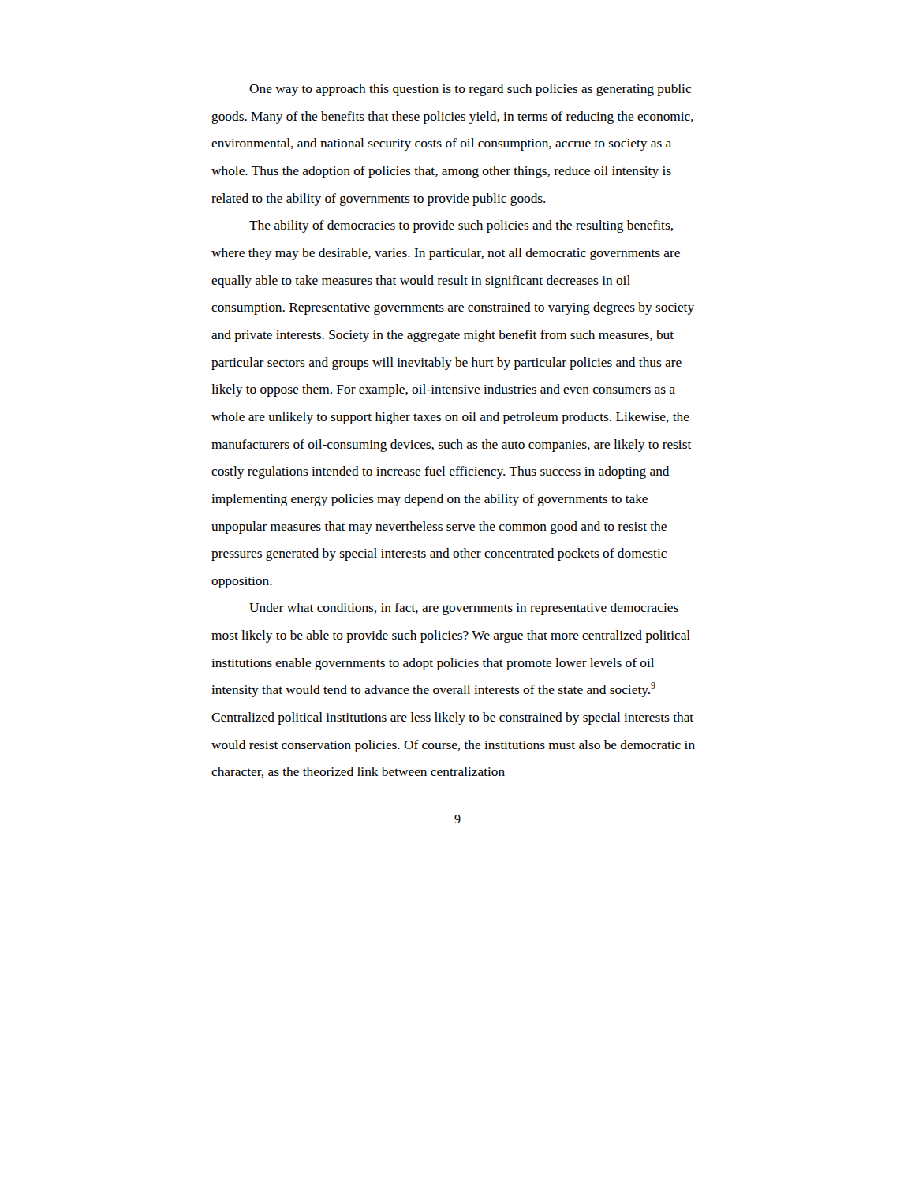One way to approach this question is to regard such policies as generating public goods. Many of the benefits that these policies yield, in terms of reducing the economic, environmental, and national security costs of oil consumption, accrue to society as a whole. Thus the adoption of policies that, among other things, reduce oil intensity is related to the ability of governments to provide public goods.
The ability of democracies to provide such policies and the resulting benefits, where they may be desirable, varies. In particular, not all democratic governments are equally able to take measures that would result in significant decreases in oil consumption. Representative governments are constrained to varying degrees by society and private interests. Society in the aggregate might benefit from such measures, but particular sectors and groups will inevitably be hurt by particular policies and thus are likely to oppose them. For example, oil-intensive industries and even consumers as a whole are unlikely to support higher taxes on oil and petroleum products. Likewise, the manufacturers of oil-consuming devices, such as the auto companies, are likely to resist costly regulations intended to increase fuel efficiency. Thus success in adopting and implementing energy policies may depend on the ability of governments to take unpopular measures that may nevertheless serve the common good and to resist the pressures generated by special interests and other concentrated pockets of domestic opposition.
Under what conditions, in fact, are governments in representative democracies most likely to be able to provide such policies? We argue that more centralized political institutions enable governments to adopt policies that promote lower levels of oil intensity that would tend to advance the overall interests of the state and society.9 Centralized political institutions are less likely to be constrained by special interests that would resist conservation policies. Of course, the institutions must also be democratic in character, as the theorized link between centralization
9